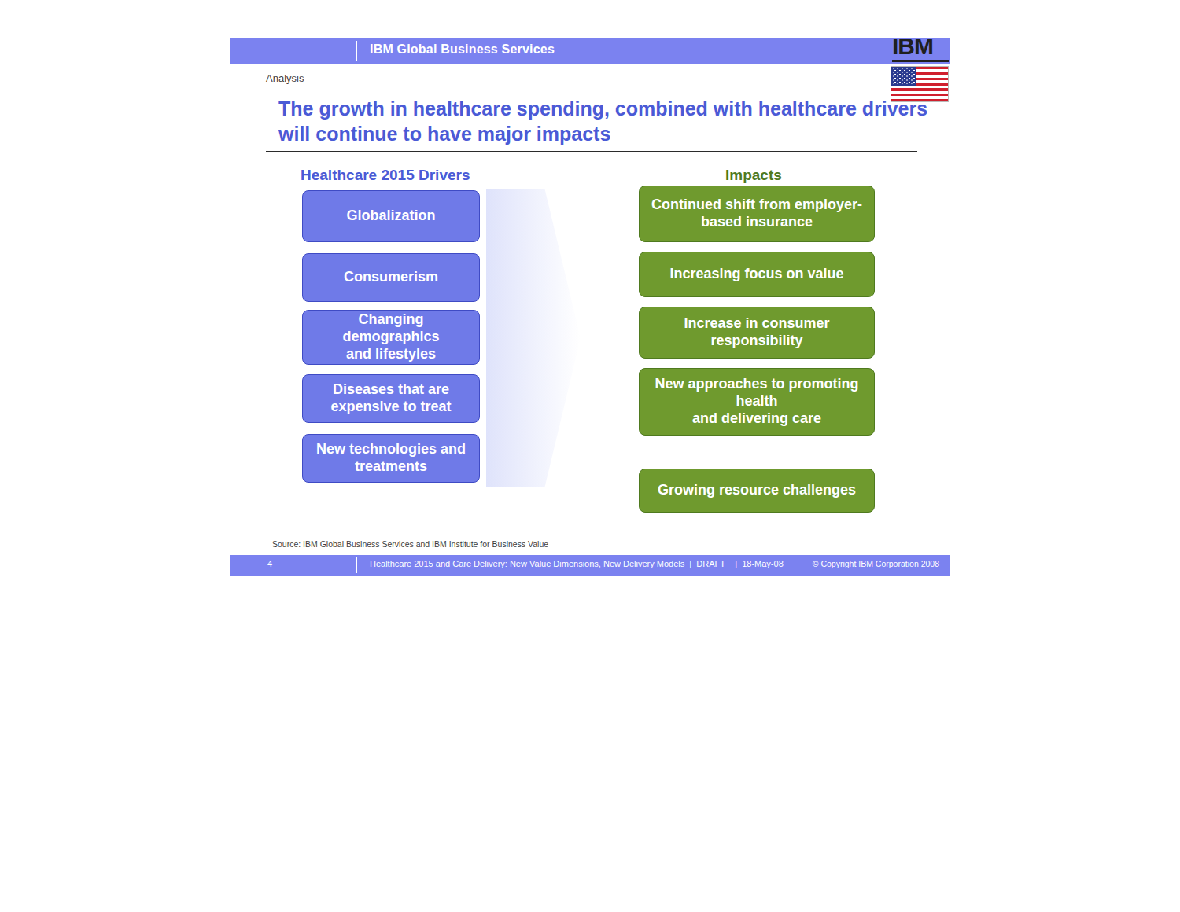IBM Global Business Services
IBM
Analysis
The growth in healthcare spending, combined with healthcare drivers will continue to have major impacts
Healthcare 2015 Drivers
Impacts
Globalization
Consumerism
Changing demographics
and lifestyles
Diseases that are expensive to treat
New technologies and treatments
Continued shift from employer-based insurance
Increasing focus on value
Increase in consumer responsibility
New approaches to promoting health
and delivering care
Growing resource challenges
Source: IBM Global Business Services and IBM Institute for Business Value
4
Healthcare 2015 and Care Delivery: New Value Dimensions, New Delivery Models | DRAFT | 18-May-08
© Copyright IBM Corporation 2008